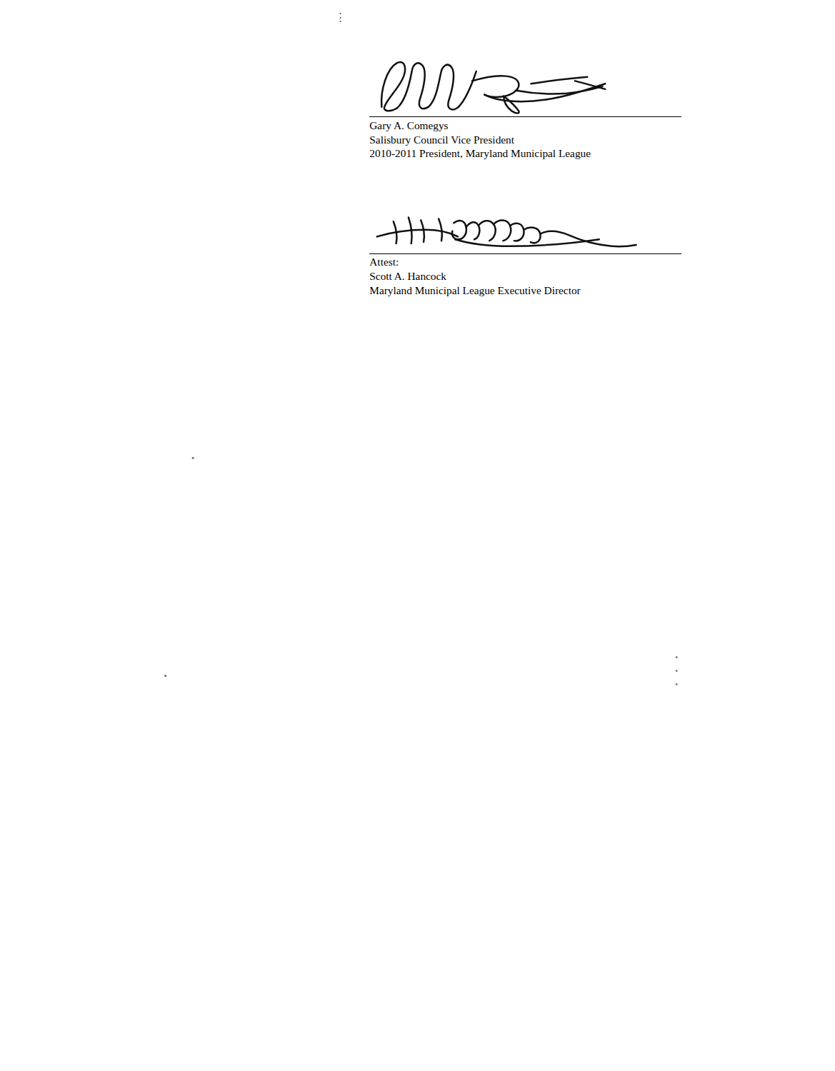⋮
Gary A. Comegys
Salisbury Council Vice President
2010-2011 President, Maryland Municipal League
Attest:
Scott A. Hancock
Maryland Municipal League Executive Director
•
•
•
•
•